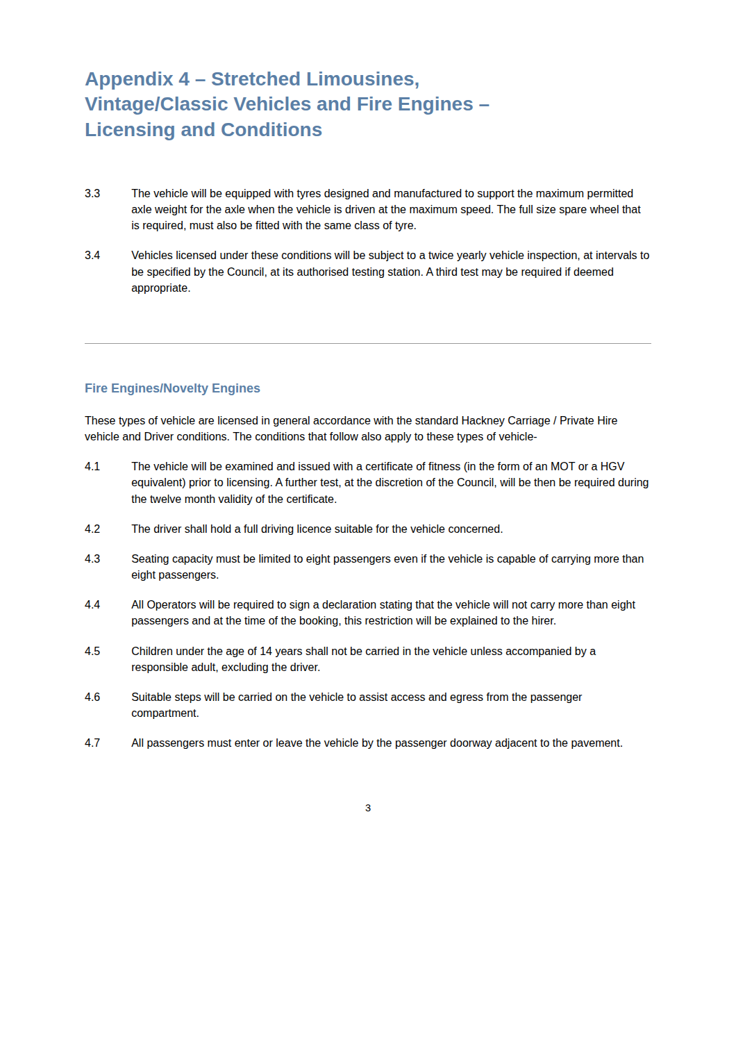Appendix 4 – Stretched Limousines,
Vintage/Classic Vehicles and Fire Engines –
Licensing and Conditions
3.3
The vehicle will be equipped with tyres designed and manufactured to support the maximum permitted axle weight for the axle when the vehicle is driven at the maximum speed. The full size spare wheel that is required, must also be fitted with the same class of tyre.
3.4
Vehicles licensed under these conditions will be subject to a twice yearly vehicle inspection, at intervals to be specified by the Council, at its authorised testing station. A third test may be required if deemed appropriate.
Fire Engines/Novelty Engines
These types of vehicle are licensed in general accordance with the standard Hackney Carriage / Private Hire vehicle and Driver conditions. The conditions that follow also apply to these types of vehicle-
4.1
The vehicle will be examined and issued with a certificate of fitness (in the form of an MOT or a HGV equivalent) prior to licensing. A further test, at the discretion of the Council, will be then be required during the twelve month validity of the certificate.
4.2
The driver shall hold a full driving licence suitable for the vehicle concerned.
4.3
Seating capacity must be limited to eight passengers even if the vehicle is capable of carrying more than eight passengers.
4.4
All Operators will be required to sign a declaration stating that the vehicle will not carry more than eight passengers and at the time of the booking, this restriction will be explained to the hirer.
4.5
Children under the age of 14 years shall not be carried in the vehicle unless accompanied by a responsible adult, excluding the driver.
4.6
Suitable steps will be carried on the vehicle to assist access and egress from the passenger compartment.
4.7
All passengers must enter or leave the vehicle by the passenger doorway adjacent to the pavement.
3